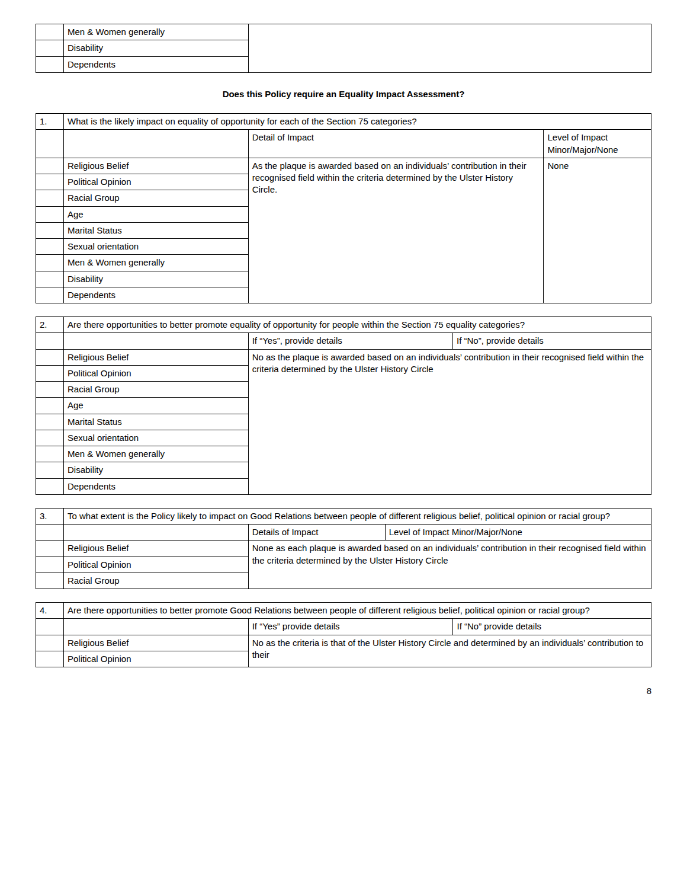| | Men & Women generally | |
| | Disability |
| | Dependents |
Does this Policy require an Equality Impact Assessment?
| 1. | What is the likely impact on equality of opportunity for each of the Section 75 categories? |
| | | Detail of Impact | Level of Impact Minor/Major/None |
| | Religious Belief | As the plaque is awarded based on an individuals’ contribution in their recognised field within the criteria determined by the Ulster History Circle. | None |
| | Political Opinion |
| | Racial Group |
| | Age |
| | Marital Status |
| | Sexual orientation |
| | Men & Women generally |
| | Disability |
| | Dependents |
| 2. | Are there opportunities to better promote equality of opportunity for people within the Section 75 equality categories? |
| | | If “Yes”, provide details | If “No”, provide details |
| | Religious Belief | No as the plaque is awarded based on an individuals’ contribution in their recognised field within the criteria determined by the Ulster History Circle |
| | Political Opinion |
| | Racial Group |
| | Age |
| | Marital Status |
| | Sexual orientation |
| | Men & Women generally |
| | Disability |
| | Dependents |
| 3. | To what extent is the Policy likely to impact on Good Relations between people of different religious belief, political opinion or racial group? |
| | | Details of Impact | Level of Impact Minor/Major/None |
| | Religious Belief | None as each plaque is awarded based on an individuals’ contribution in their recognised field within the criteria determined by the Ulster History Circle |
| | Political Opinion |
| | Racial Group |
| 4. | Are there opportunities to better promote Good Relations between people of different religious belief, political opinion or racial group? |
| | | If “Yes” provide details | If “No” provide details |
| | Religious Belief | No as the criteria is that of the Ulster History Circle and determined by an individuals’ contribution to their |
| | Political Opinion |
8